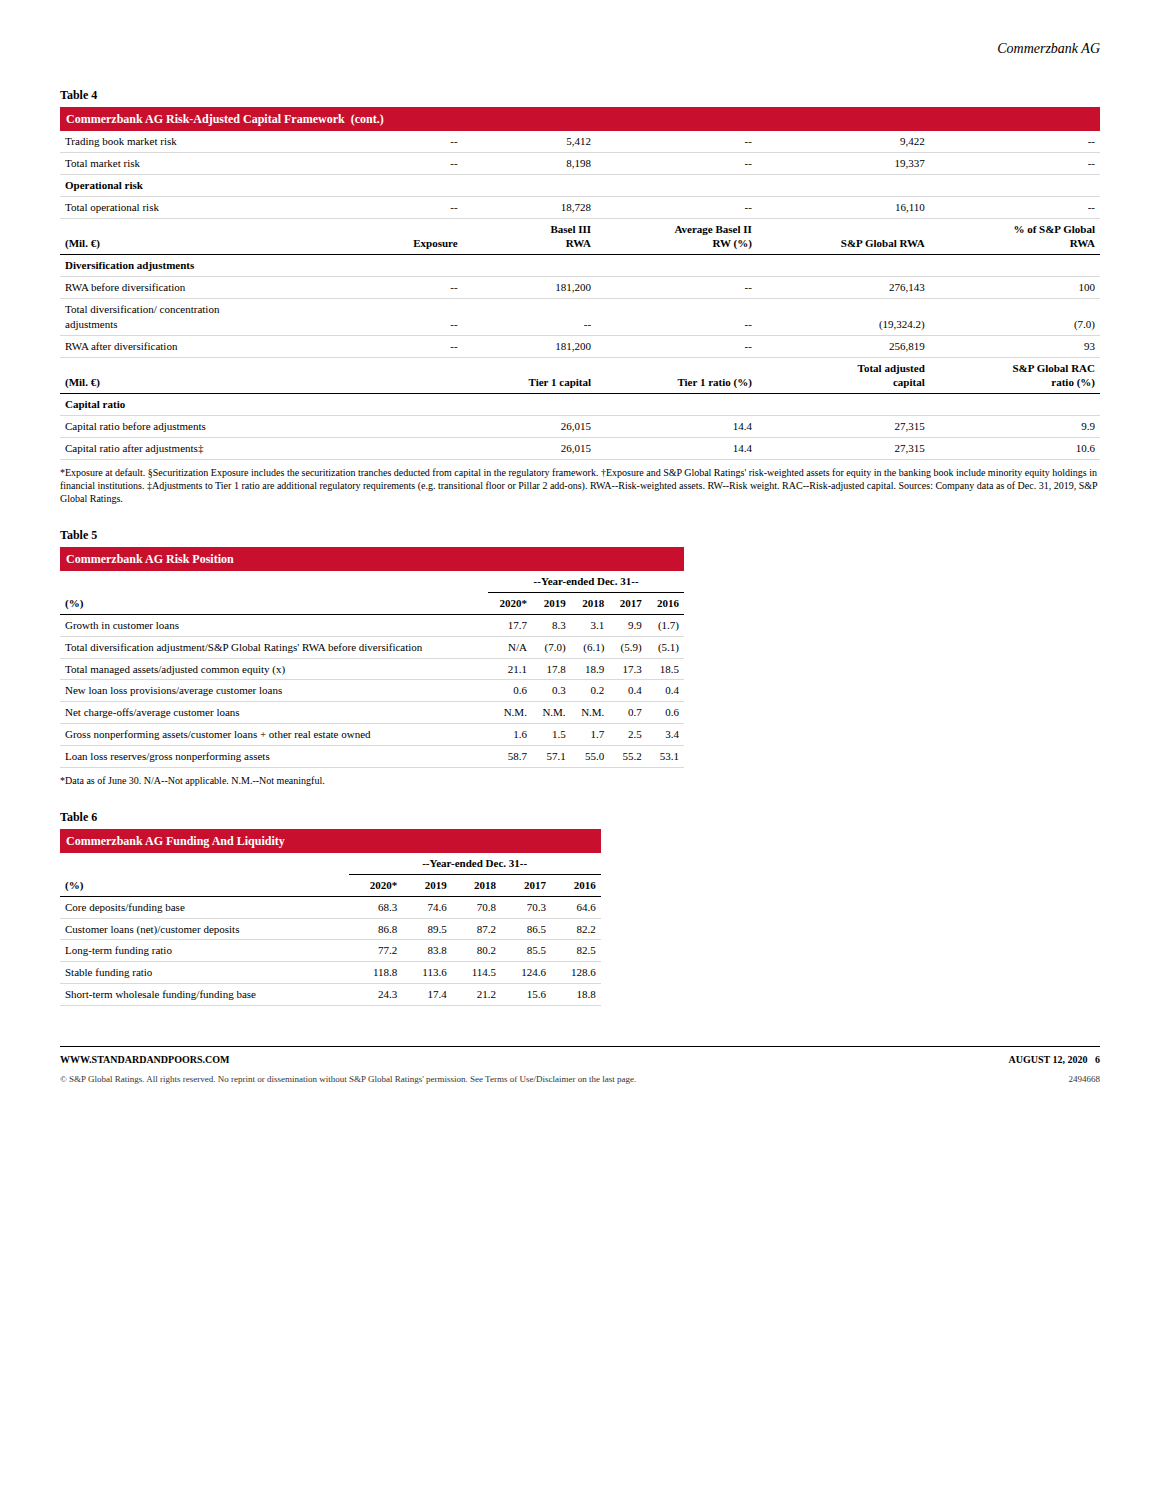Commerzbank AG
Table 4
Commerzbank AG Risk-Adjusted Capital Framework (cont.)
| Trading book market risk | -- | 5,412 | -- | 9,422 | -- |
| Total market risk | -- | 8,198 | -- | 19,337 | -- |
| Operational risk |
| Total operational risk | -- | 18,728 | -- | 16,110 | -- |
| (Mil. €) | Exposure | Basel III RWA | Average Basel II RW (%) | S&P Global RWA | % of S&P Global RWA |
| Diversification adjustments |
| RWA before diversification | -- | 181,200 | -- | 276,143 | 100 |
| Total diversification/ concentration adjustments | -- | -- | -- | (19,324.2) | (7.0) |
| RWA after diversification | -- | 181,200 | -- | 256,819 | 93 |
| (Mil. €) | | Tier 1 capital | Tier 1 ratio (%) | Total adjusted capital | S&P Global RAC ratio (%) |
| Capital ratio |
| Capital ratio before adjustments | | 26,015 | 14.4 | 27,315 | 9.9 |
| Capital ratio after adjustments‡ | | 26,015 | 14.4 | 27,315 | 10.6 |
*Exposure at default. §Securitization Exposure includes the securitization tranches deducted from capital in the regulatory framework. †Exposure and S&P Global Ratings' risk-weighted assets for equity in the banking book include minority equity holdings in financial institutions. ‡Adjustments to Tier 1 ratio are additional regulatory requirements (e.g. transitional floor or Pillar 2 add-ons). RWA--Risk-weighted assets. RW--Risk weight. RAC--Risk-adjusted capital. Sources: Company data as of Dec. 31, 2019, S&P Global Ratings.
Table 5
Commerzbank AG Risk Position
| | --Year-ended Dec. 31-- |
| (%) | 2020* | 2019 | 2018 | 2017 | 2016 |
| Growth in customer loans | 17.7 | 8.3 | 3.1 | 9.9 | (1.7) |
| Total diversification adjustment/S&P Global Ratings' RWA before diversification | N/A | (7.0) | (6.1) | (5.9) | (5.1) |
| Total managed assets/adjusted common equity (x) | 21.1 | 17.8 | 18.9 | 17.3 | 18.5 |
| New loan loss provisions/average customer loans | 0.6 | 0.3 | 0.2 | 0.4 | 0.4 |
| Net charge-offs/average customer loans | N.M. | N.M. | N.M. | 0.7 | 0.6 |
| Gross nonperforming assets/customer loans + other real estate owned | 1.6 | 1.5 | 1.7 | 2.5 | 3.4 |
| Loan loss reserves/gross nonperforming assets | 58.7 | 57.1 | 55.0 | 55.2 | 53.1 |
*Data as of June 30. N/A--Not applicable. N.M.--Not meaningful.
Table 6
Commerzbank AG Funding And Liquidity
| | --Year-ended Dec. 31-- |
| (%) | 2020* | 2019 | 2018 | 2017 | 2016 |
| Core deposits/funding base | 68.3 | 74.6 | 70.8 | 70.3 | 64.6 |
| Customer loans (net)/customer deposits | 86.8 | 89.5 | 87.2 | 86.5 | 82.2 |
| Long-term funding ratio | 77.2 | 83.8 | 80.2 | 85.5 | 82.5 |
| Stable funding ratio | 118.8 | 113.6 | 114.5 | 124.6 | 128.6 |
| Short-term wholesale funding/funding base | 24.3 | 17.4 | 21.2 | 15.6 | 18.8 |
WWW.STANDARDANDPOORS.COM AUGUST 12, 2020 6
© S&P Global Ratings. All rights reserved. No reprint or dissemination without S&P Global Ratings' permission. See Terms of Use/Disclaimer on the last page. 2494668